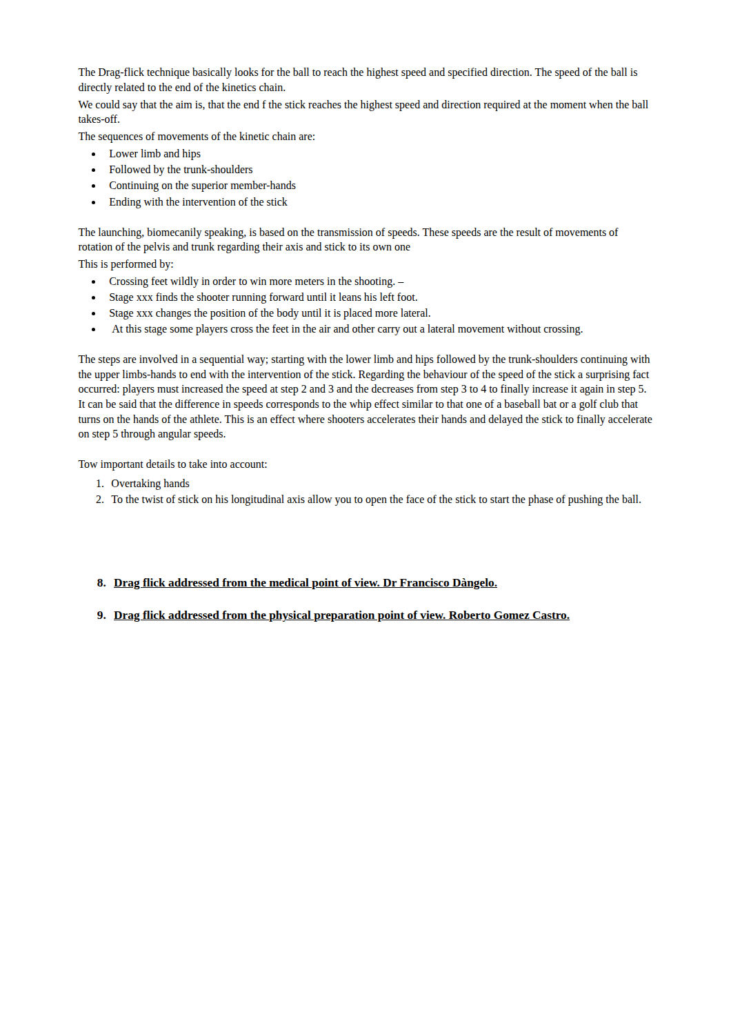The Drag-flick technique basically looks for the ball to reach the highest speed and specified direction. The speed of the ball is directly related to the end of the kinetics chain.
We could say that the aim is, that the end f the stick reaches the highest speed and direction required at the moment when the ball takes-off.
The sequences of movements of the kinetic chain are:
Lower limb and hips
Followed by the trunk-shoulders
Continuing on the superior member-hands
Ending with the intervention of the stick
The launching, biomecanily speaking, is based on the transmission of speeds. These speeds are the result of movements of rotation of the pelvis and trunk regarding their axis and stick to its own one
This is performed by:
Crossing feet wildly in order to win more meters in the shooting. –
Stage xxx finds the shooter running forward until it leans his left foot.
Stage xxx changes the position of the body until it is placed more lateral.
At this stage some players cross the feet in the air and other carry out a lateral movement without crossing.
The steps are involved in a sequential way; starting with the lower limb and hips followed by the trunk-shoulders continuing with the upper limbs-hands to end with the intervention of the stick. Regarding the behaviour of the speed of the stick a surprising fact occurred: players must increased the speed at step 2 and 3 and the decreases from step 3 to 4 to finally increase it again in step 5. It can be said that the difference in speeds corresponds to the whip effect similar to that one of a baseball bat or a golf club that turns on the hands of the athlete. This is an effect where shooters accelerates their hands and delayed the stick to finally accelerate on step 5 through angular speeds.
Tow important details to take into account:
Overtaking hands
To the twist of stick on his longitudinal axis allow you to open the face of the stick to start the phase of pushing the ball.
Drag flick addressed from the medical point of view. Dr Francisco Dàngelo.
Drag flick addressed from the physical preparation point of view. Roberto Gomez Castro.